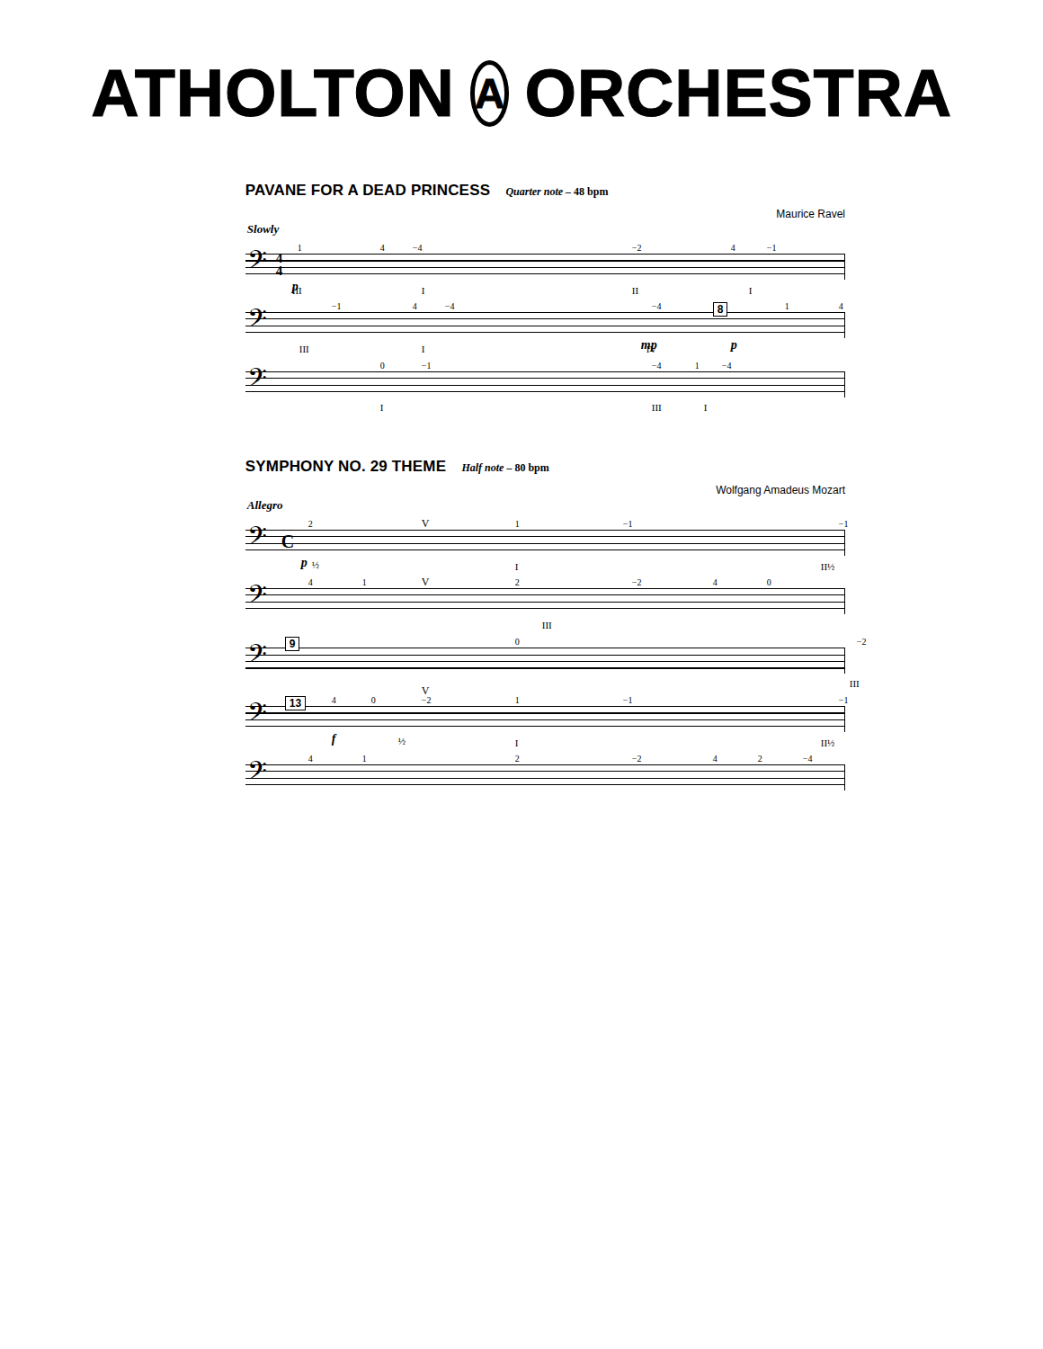ATHOLTON A ORCHESTRA
PAVANE FOR A DEAD PRINCESS
Quarter note – 48 bpm
Maurice Ravel
Slowly
𝄢 44 1 4 −4 −2 4 −1
p III I II I
𝄢 −1 4 −4 −4 1 4
8 III I mp IV p
𝄢 0 −1 −4 1 −4
I III I
SYMPHONY NO. 29 THEME
Half note – 80 bpm
Wolfgang Amadeus Mozart
Allegro
𝄢 C 2 V 1 −1 −1
p ½ I II½
𝄢 4 1 V 2 −2 4 0
III
𝄢 0 −2
9 III
𝄢 4 0 −2 V 1 −1 −1
13 f ½ I II½
𝄢 4 1 2 −2 4 2 −4
Audition excerpt sheet for Atholton Orchestra. Excerpt one: Pavane for a Dead Princess by Maurice Ravel, marked Slowly, quarter note equals 48 beats per minute, in 4/4 time, bass clef, beginning piano in third position, with rehearsal number 8 in the second system. Excerpt two: Symphony No. 29 Theme by Wolfgang Amadeus Mozart, marked Allegro, half note equals 80 beats per minute, in common time, bass clef, beginning piano in half position, with rehearsal numbers 9 and 13.